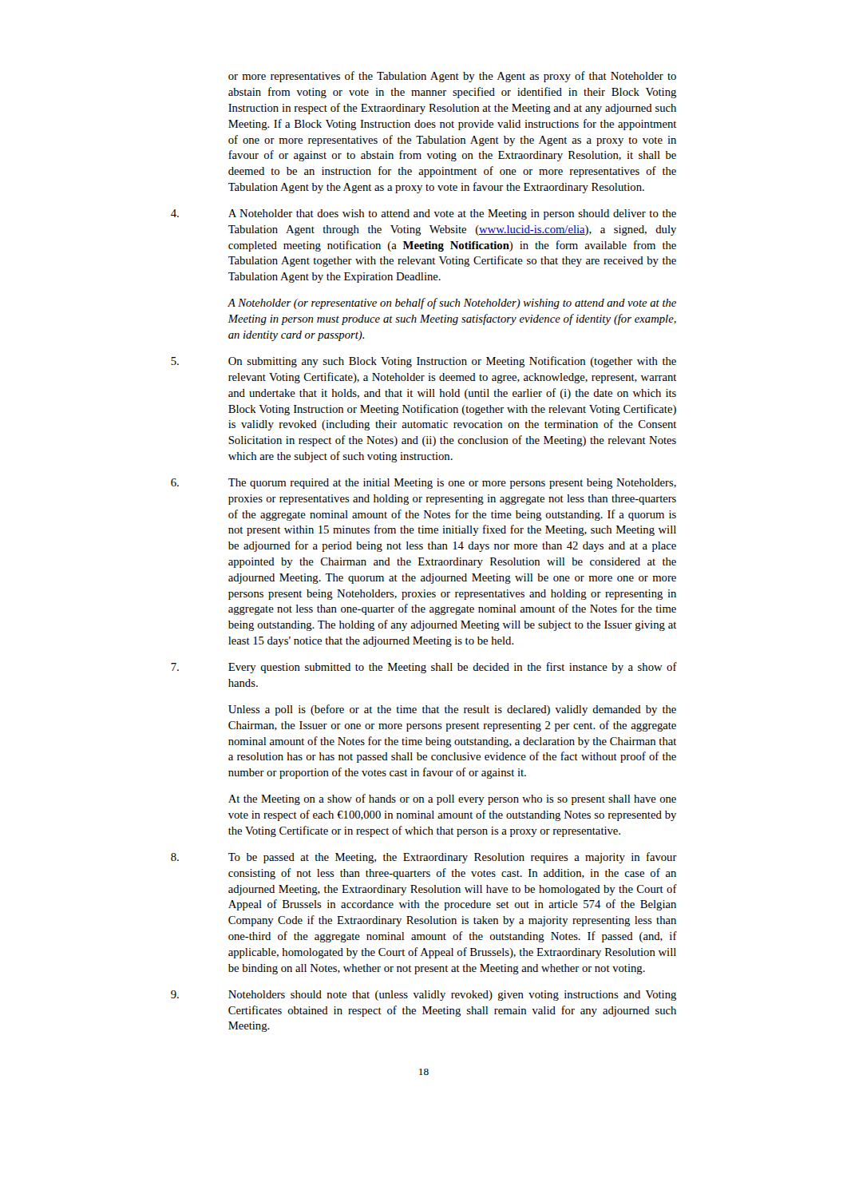or more representatives of the Tabulation Agent by the Agent as proxy of that Noteholder to abstain from voting or vote in the manner specified or identified in their Block Voting Instruction in respect of the Extraordinary Resolution at the Meeting and at any adjourned such Meeting. If a Block Voting Instruction does not provide valid instructions for the appointment of one or more representatives of the Tabulation Agent by the Agent as a proxy to vote in favour of or against or to abstain from voting on the Extraordinary Resolution, it shall be deemed to be an instruction for the appointment of one or more representatives of the Tabulation Agent by the Agent as a proxy to vote in favour the Extraordinary Resolution.
4.
A Noteholder that does wish to attend and vote at the Meeting in person should deliver to the Tabulation Agent through the Voting Website (www.lucid-is.com/elia), a signed, duly completed meeting notification (a Meeting Notification) in the form available from the Tabulation Agent together with the relevant Voting Certificate so that they are received by the Tabulation Agent by the Expiration Deadline.
A Noteholder (or representative on behalf of such Noteholder) wishing to attend and vote at the Meeting in person must produce at such Meeting satisfactory evidence of identity (for example, an identity card or passport).
5.
On submitting any such Block Voting Instruction or Meeting Notification (together with the relevant Voting Certificate), a Noteholder is deemed to agree, acknowledge, represent, warrant and undertake that it holds, and that it will hold (until the earlier of (i) the date on which its Block Voting Instruction or Meeting Notification (together with the relevant Voting Certificate) is validly revoked (including their automatic revocation on the termination of the Consent Solicitation in respect of the Notes) and (ii) the conclusion of the Meeting) the relevant Notes which are the subject of such voting instruction.
6.
The quorum required at the initial Meeting is one or more persons present being Noteholders, proxies or representatives and holding or representing in aggregate not less than three-quarters of the aggregate nominal amount of the Notes for the time being outstanding. If a quorum is not present within 15 minutes from the time initially fixed for the Meeting, such Meeting will be adjourned for a period being not less than 14 days nor more than 42 days and at a place appointed by the Chairman and the Extraordinary Resolution will be considered at the adjourned Meeting. The quorum at the adjourned Meeting will be one or more one or more persons present being Noteholders, proxies or representatives and holding or representing in aggregate not less than one-quarter of the aggregate nominal amount of the Notes for the time being outstanding. The holding of any adjourned Meeting will be subject to the Issuer giving at least 15 days' notice that the adjourned Meeting is to be held.
7.
Every question submitted to the Meeting shall be decided in the first instance by a show of hands.
Unless a poll is (before or at the time that the result is declared) validly demanded by the Chairman, the Issuer or one or more persons present representing 2 per cent. of the aggregate nominal amount of the Notes for the time being outstanding, a declaration by the Chairman that a resolution has or has not passed shall be conclusive evidence of the fact without proof of the number or proportion of the votes cast in favour of or against it.
At the Meeting on a show of hands or on a poll every person who is so present shall have one vote in respect of each €100,000 in nominal amount of the outstanding Notes so represented by the Voting Certificate or in respect of which that person is a proxy or representative.
8.
To be passed at the Meeting, the Extraordinary Resolution requires a majority in favour consisting of not less than three-quarters of the votes cast. In addition, in the case of an adjourned Meeting, the Extraordinary Resolution will have to be homologated by the Court of Appeal of Brussels in accordance with the procedure set out in article 574 of the Belgian Company Code if the Extraordinary Resolution is taken by a majority representing less than one-third of the aggregate nominal amount of the outstanding Notes. If passed (and, if applicable, homologated by the Court of Appeal of Brussels), the Extraordinary Resolution will be binding on all Notes, whether or not present at the Meeting and whether or not voting.
9.
Noteholders should note that (unless validly revoked) given voting instructions and Voting Certificates obtained in respect of the Meeting shall remain valid for any adjourned such Meeting.
18